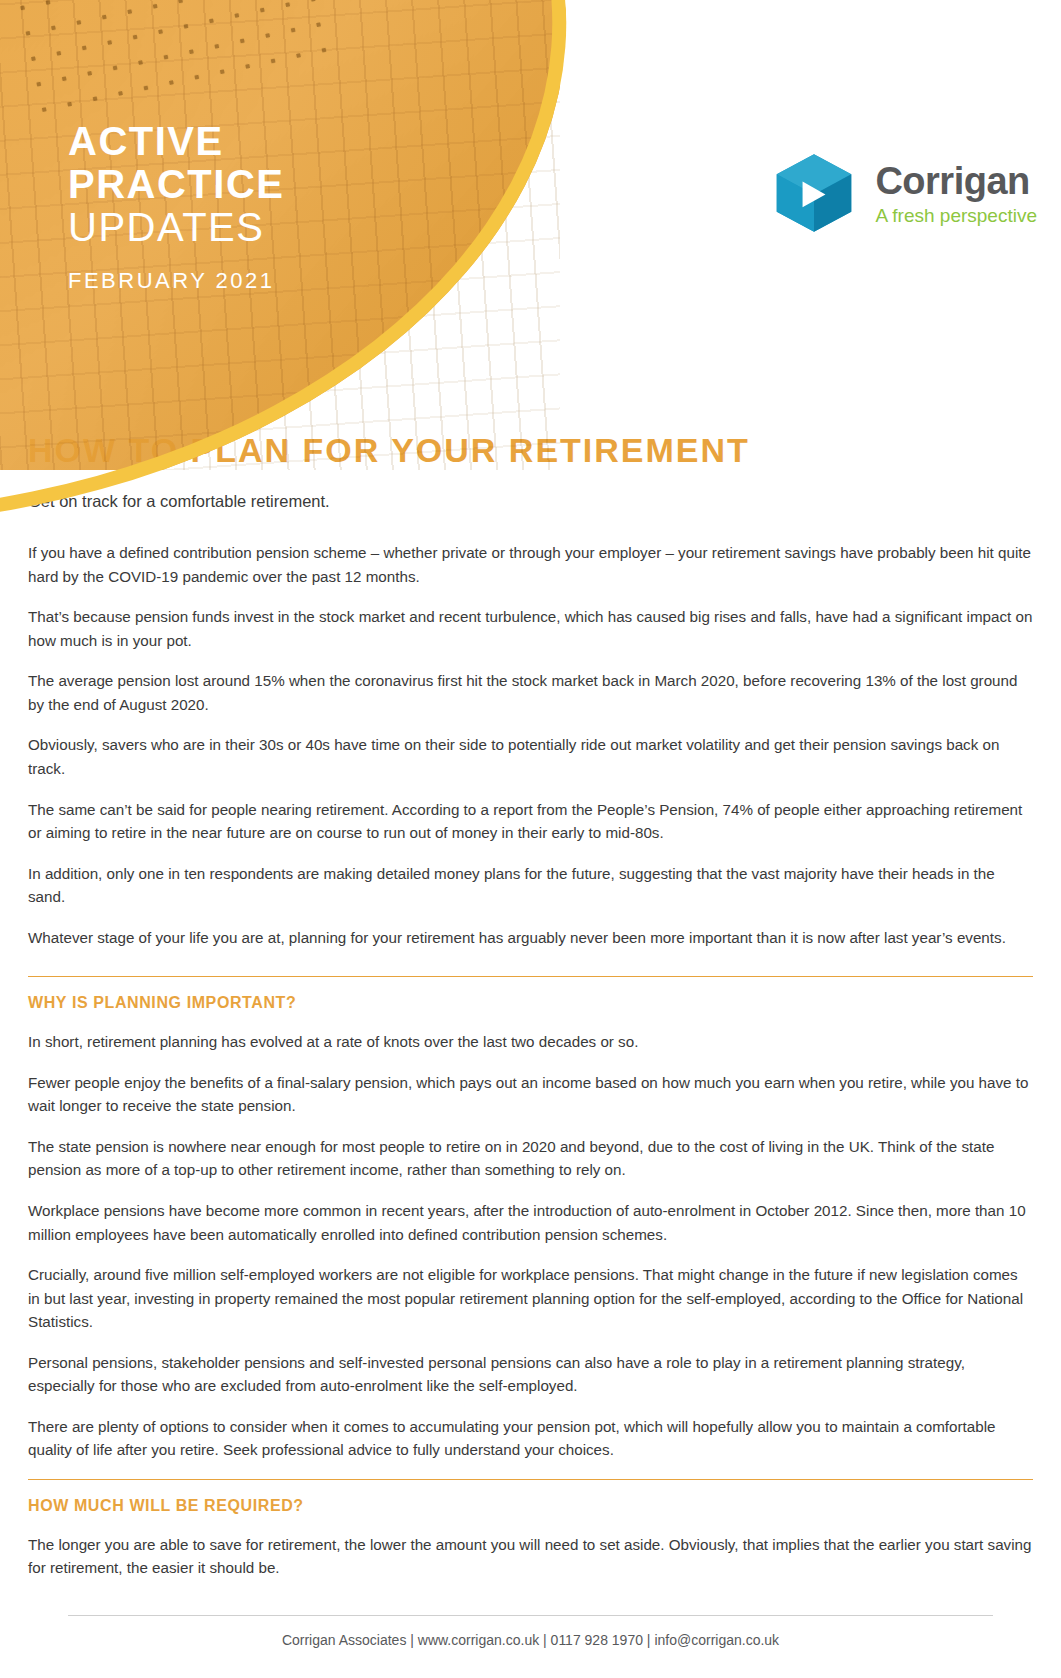ACTIVE
PRACTICE
UPDATES
FEBRUARY 2021
Corrigan
A fresh perspective
How to plan for your retirement
Get on track for a comfortable retirement.
If you have a defined contribution pension scheme – whether private or through your employer – your retirement savings have probably been hit quite hard by the COVID-19 pandemic over the past 12 months.
That’s because pension funds invest in the stock market and recent turbulence, which has caused big rises and falls, have had a significant impact on how much is in your pot.
The average pension lost around 15% when the coronavirus first hit the stock market back in March 2020, before recovering 13% of the lost ground by the end of August 2020.
Obviously, savers who are in their 30s or 40s have time on their side to potentially ride out market volatility and get their pension savings back on track.
The same can’t be said for people nearing retirement. According to a report from the People’s Pension, 74% of people either approaching retirement or aiming to retire in the near future are on course to run out of money in their early to mid-80s.
In addition, only one in ten respondents are making detailed money plans for the future, suggesting that the vast majority have their heads in the sand.
Whatever stage of your life you are at, planning for your retirement has arguably never been more important than it is now after last year’s events.
Why is planning important?
In short, retirement planning has evolved at a rate of knots over the last two decades or so.
Fewer people enjoy the benefits of a final-salary pension, which pays out an income based on how much you earn when you retire, while you have to wait longer to receive the state pension.
The state pension is nowhere near enough for most people to retire on in 2020 and beyond, due to the cost of living in the UK. Think of the state pension as more of a top-up to other retirement income, rather than something to rely on.
Workplace pensions have become more common in recent years, after the introduction of auto-enrolment in October 2012. Since then, more than 10 million employees have been automatically enrolled into defined contribution pension schemes.
Crucially, around five million self-employed workers are not eligible for workplace pensions. That might change in the future if new legislation comes in but last year, investing in property remained the most popular retirement planning option for the self-employed, according to the Office for National Statistics.
Personal pensions, stakeholder pensions and self-invested personal pensions can also have a role to play in a retirement planning strategy, especially for those who are excluded from auto-enrolment like the self-employed.
There are plenty of options to consider when it comes to accumulating your pension pot, which will hopefully allow you to maintain a comfortable quality of life after you retire. Seek professional advice to fully understand your choices.
How much will be required?
The longer you are able to save for retirement, the lower the amount you will need to set aside. Obviously, that implies that the earlier you start saving for retirement, the easier it should be.
Corrigan Associates | www.corrigan.co.uk | 0117 928 1970 | info@corrigan.co.uk